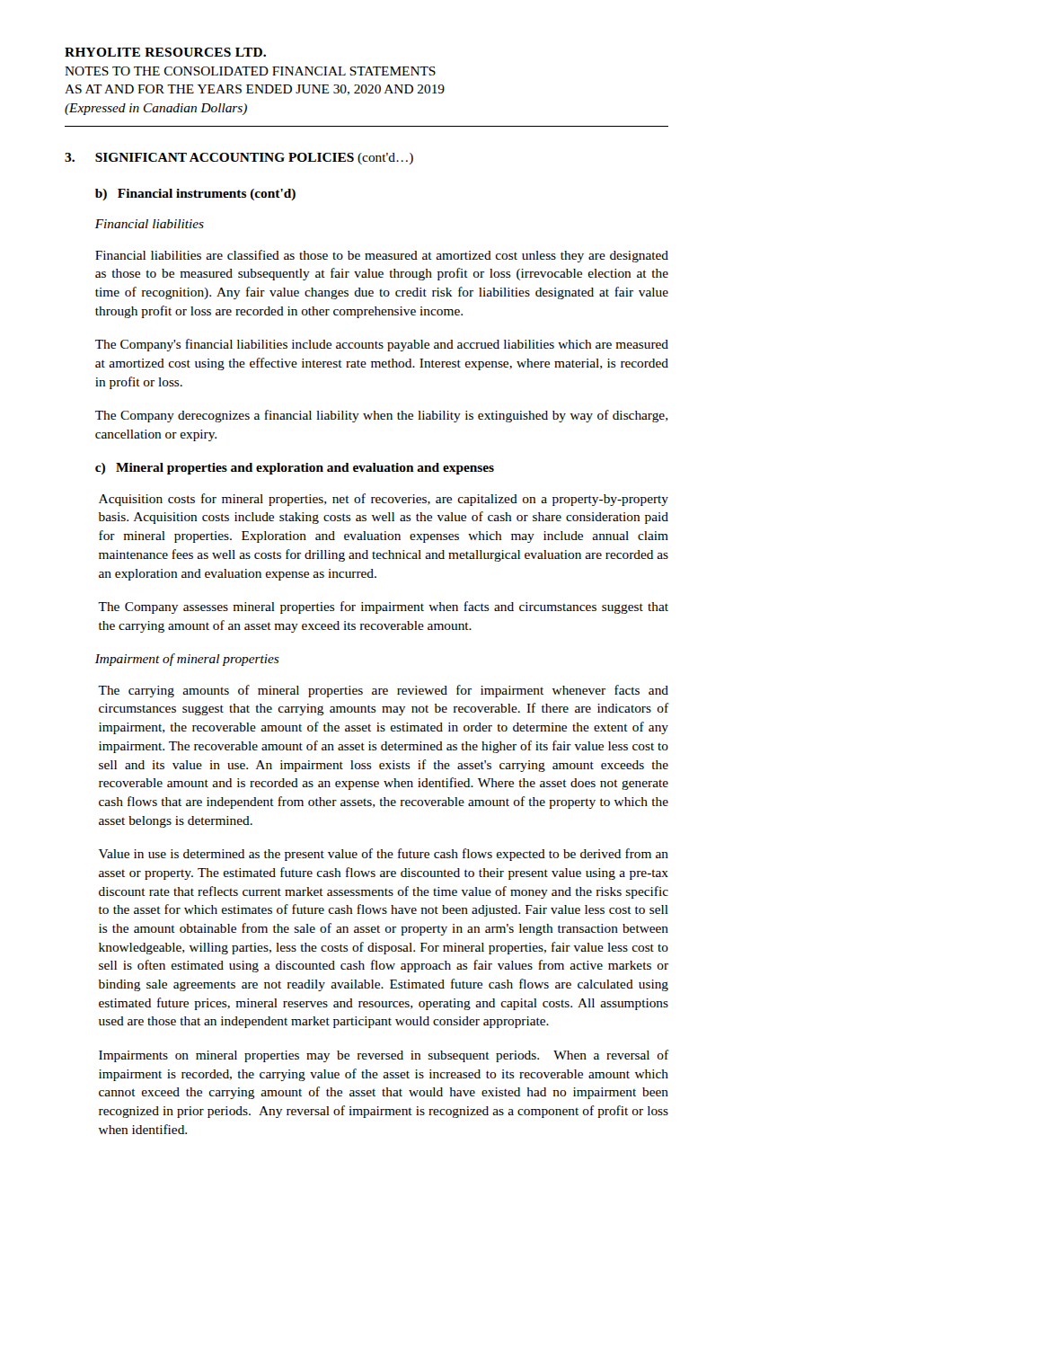RHYOLITE RESOURCES LTD.
NOTES TO THE CONSOLIDATED FINANCIAL STATEMENTS
AS AT AND FOR THE YEARS ENDED JUNE 30, 2020 AND 2019
(Expressed in Canadian Dollars)
3. SIGNIFICANT ACCOUNTING POLICIES (cont'd…)
b) Financial instruments (cont'd)
Financial liabilities
Financial liabilities are classified as those to be measured at amortized cost unless they are designated as those to be measured subsequently at fair value through profit or loss (irrevocable election at the time of recognition). Any fair value changes due to credit risk for liabilities designated at fair value through profit or loss are recorded in other comprehensive income.
The Company's financial liabilities include accounts payable and accrued liabilities which are measured at amortized cost using the effective interest rate method. Interest expense, where material, is recorded in profit or loss.
The Company derecognizes a financial liability when the liability is extinguished by way of discharge, cancellation or expiry.
c) Mineral properties and exploration and evaluation and expenses
Acquisition costs for mineral properties, net of recoveries, are capitalized on a property-by-property basis. Acquisition costs include staking costs as well as the value of cash or share consideration paid for mineral properties. Exploration and evaluation expenses which may include annual claim maintenance fees as well as costs for drilling and technical and metallurgical evaluation are recorded as an exploration and evaluation expense as incurred.
The Company assesses mineral properties for impairment when facts and circumstances suggest that the carrying amount of an asset may exceed its recoverable amount.
Impairment of mineral properties
The carrying amounts of mineral properties are reviewed for impairment whenever facts and circumstances suggest that the carrying amounts may not be recoverable. If there are indicators of impairment, the recoverable amount of the asset is estimated in order to determine the extent of any impairment. The recoverable amount of an asset is determined as the higher of its fair value less cost to sell and its value in use. An impairment loss exists if the asset's carrying amount exceeds the recoverable amount and is recorded as an expense when identified. Where the asset does not generate cash flows that are independent from other assets, the recoverable amount of the property to which the asset belongs is determined.
Value in use is determined as the present value of the future cash flows expected to be derived from an asset or property. The estimated future cash flows are discounted to their present value using a pre-tax discount rate that reflects current market assessments of the time value of money and the risks specific to the asset for which estimates of future cash flows have not been adjusted. Fair value less cost to sell is the amount obtainable from the sale of an asset or property in an arm's length transaction between knowledgeable, willing parties, less the costs of disposal. For mineral properties, fair value less cost to sell is often estimated using a discounted cash flow approach as fair values from active markets or binding sale agreements are not readily available. Estimated future cash flows are calculated using estimated future prices, mineral reserves and resources, operating and capital costs. All assumptions used are those that an independent market participant would consider appropriate.
Impairments on mineral properties may be reversed in subsequent periods. When a reversal of impairment is recorded, the carrying value of the asset is increased to its recoverable amount which cannot exceed the carrying amount of the asset that would have existed had no impairment been recognized in prior periods. Any reversal of impairment is recognized as a component of profit or loss when identified.